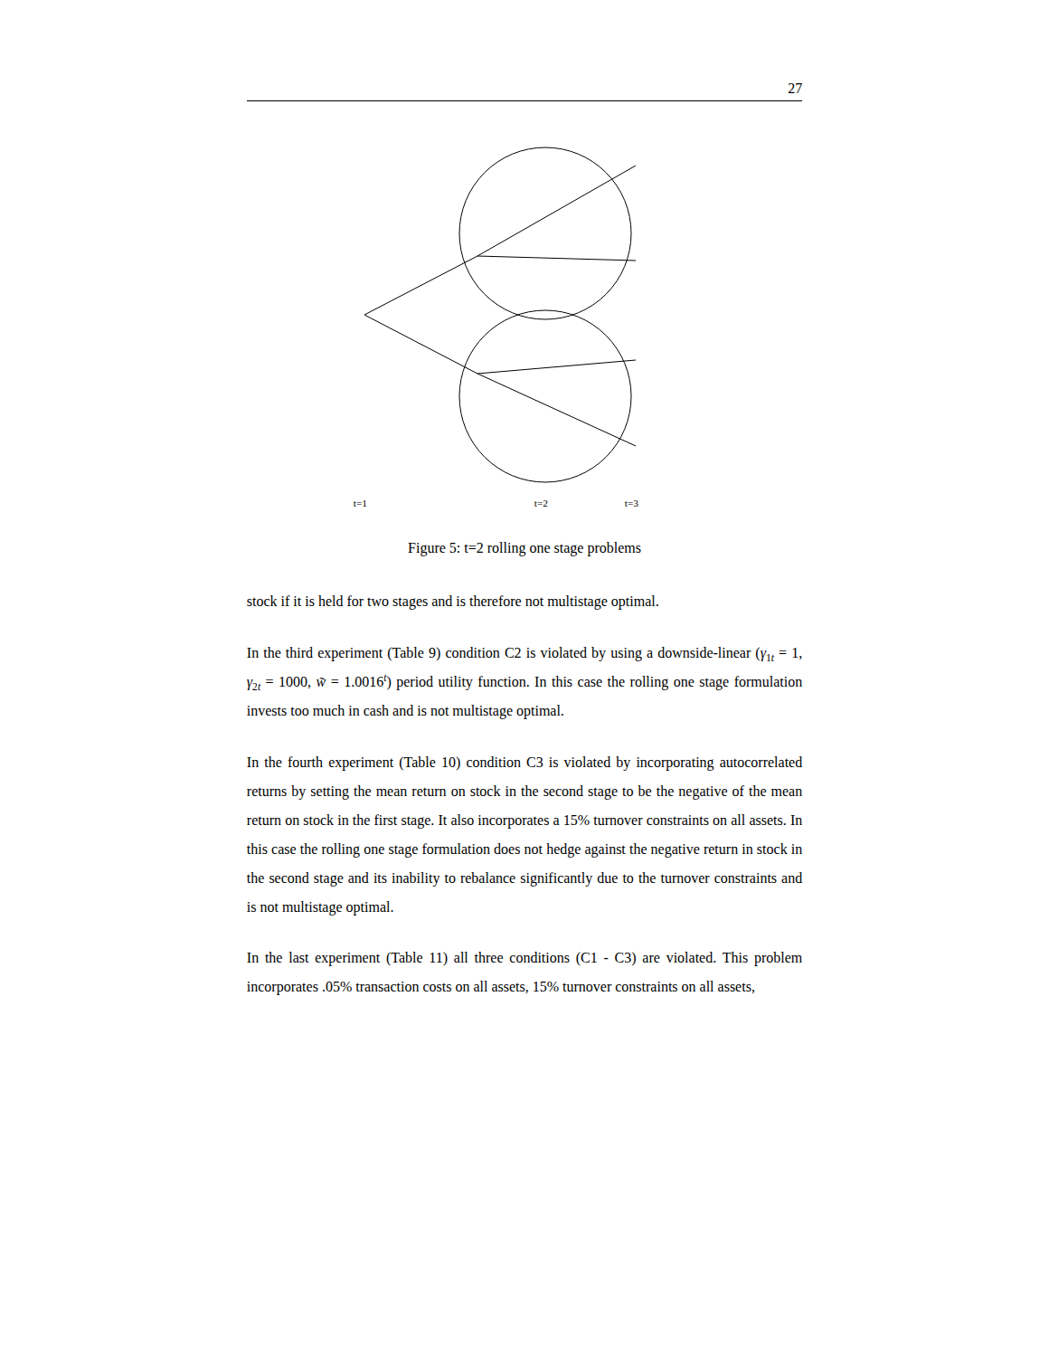27
t=1 t=2 t=3
Figure 5: t=2 rolling one stage problems
stock if it is held for two stages and is therefore not multistage optimal.
In the third experiment (Table 9) condition C2 is violated by using a downside-linear (γ1t = 1, γ2t = 1000, w̃ = 1.0016t) period utility function. In this case the rolling one stage formulation invests too much in cash and is not multistage optimal.
In the fourth experiment (Table 10) condition C3 is violated by incorporating autocorrelated returns by setting the mean return on stock in the second stage to be the negative of the mean return on stock in the first stage. It also incorporates a 15% turnover constraints on all assets. In this case the rolling one stage formulation does not hedge against the negative return in stock in the second stage and its inability to rebalance significantly due to the turnover constraints and is not multistage optimal.
In the last experiment (Table 11) all three conditions (C1 - C3) are violated. This problem incorporates .05% transaction costs on all assets, 15% turnover constraints on all assets,